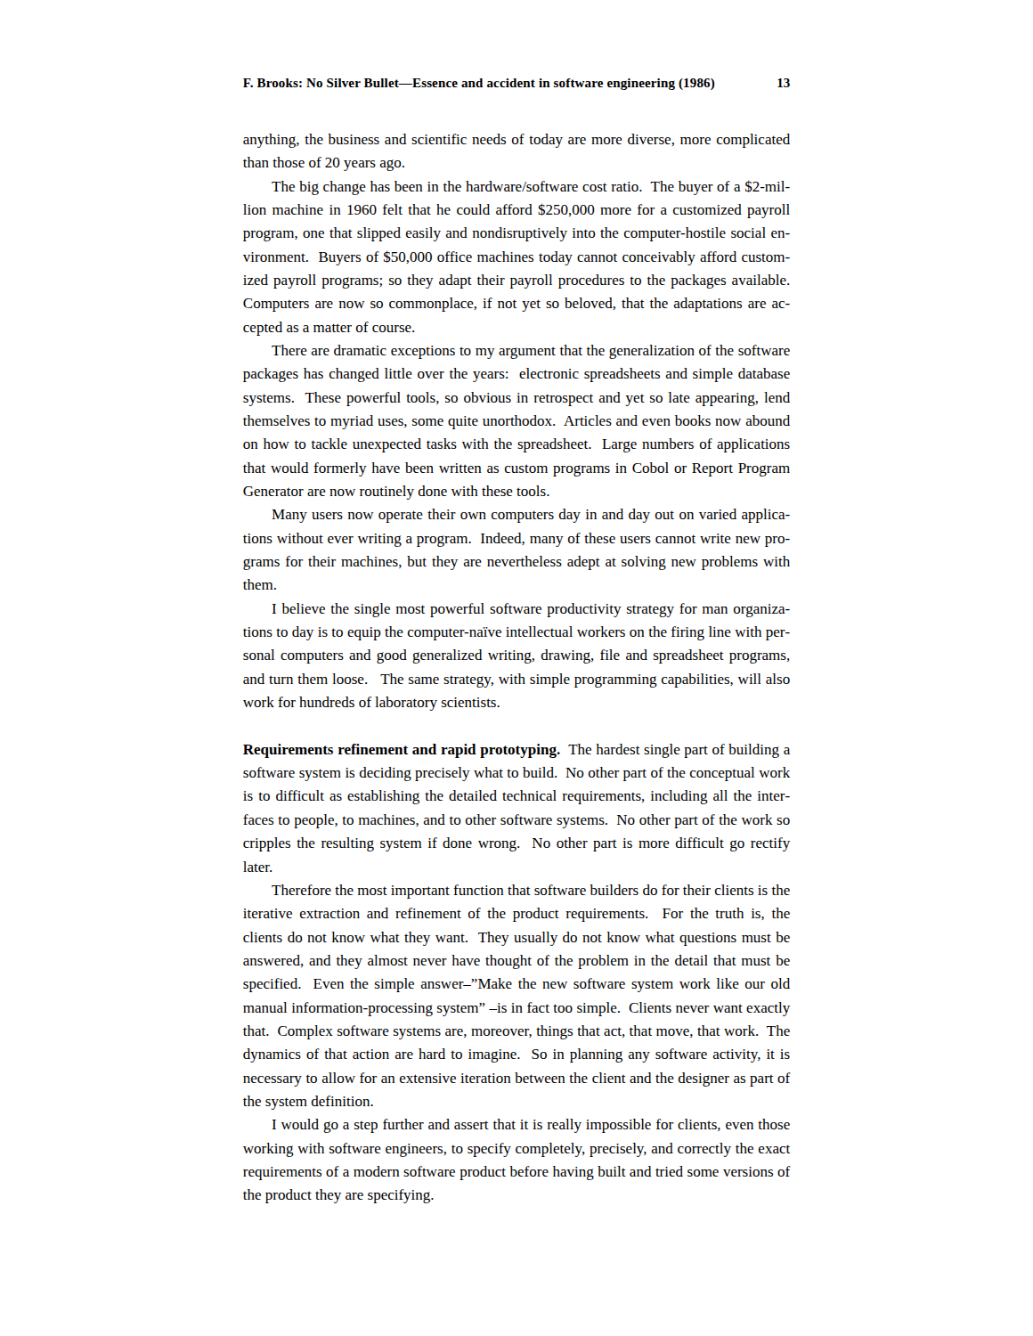F. Brooks: No Silver Bullet—Essence and accident in software engineering (1986) 13
anything, the business and scientific needs of today are more diverse, more complicated than those of 20 years ago.
The big change has been in the hardware/software cost ratio. The buyer of a $2-million machine in 1960 felt that he could afford $250,000 more for a customized payroll program, one that slipped easily and nondisruptively into the computer-hostile social environment. Buyers of $50,000 office machines today cannot conceivably afford customized payroll programs; so they adapt their payroll procedures to the packages available. Computers are now so commonplace, if not yet so beloved, that the adaptations are accepted as a matter of course.
There are dramatic exceptions to my argument that the generalization of the software packages has changed little over the years: electronic spreadsheets and simple database systems. These powerful tools, so obvious in retrospect and yet so late appearing, lend themselves to myriad uses, some quite unorthodox. Articles and even books now abound on how to tackle unexpected tasks with the spreadsheet. Large numbers of applications that would formerly have been written as custom programs in Cobol or Report Program Generator are now routinely done with these tools.
Many users now operate their own computers day in and day out on varied applications without ever writing a program. Indeed, many of these users cannot write new programs for their machines, but they are nevertheless adept at solving new problems with them.
I believe the single most powerful software productivity strategy for man organizations to day is to equip the computer-naïve intellectual workers on the firing line with personal computers and good generalized writing, drawing, file and spreadsheet programs, and turn them loose. The same strategy, with simple programming capabilities, will also work for hundreds of laboratory scientists.
Requirements refinement and rapid prototyping. The hardest single part of building a software system is deciding precisely what to build. No other part of the conceptual work is to difficult as establishing the detailed technical requirements, including all the interfaces to people, to machines, and to other software systems. No other part of the work so cripples the resulting system if done wrong. No other part is more difficult go rectify later.
Therefore the most important function that software builders do for their clients is the iterative extraction and refinement of the product requirements. For the truth is, the clients do not know what they want. They usually do not know what questions must be answered, and they almost never have thought of the problem in the detail that must be specified. Even the simple answer–”Make the new software system work like our old manual information-processing system” –is in fact too simple. Clients never want exactly that. Complex software systems are, moreover, things that act, that move, that work. The dynamics of that action are hard to imagine. So in planning any software activity, it is necessary to allow for an extensive iteration between the client and the designer as part of the system definition.
I would go a step further and assert that it is really impossible for clients, even those working with software engineers, to specify completely, precisely, and correctly the exact requirements of a modern software product before having built and tried some versions of the product they are specifying.